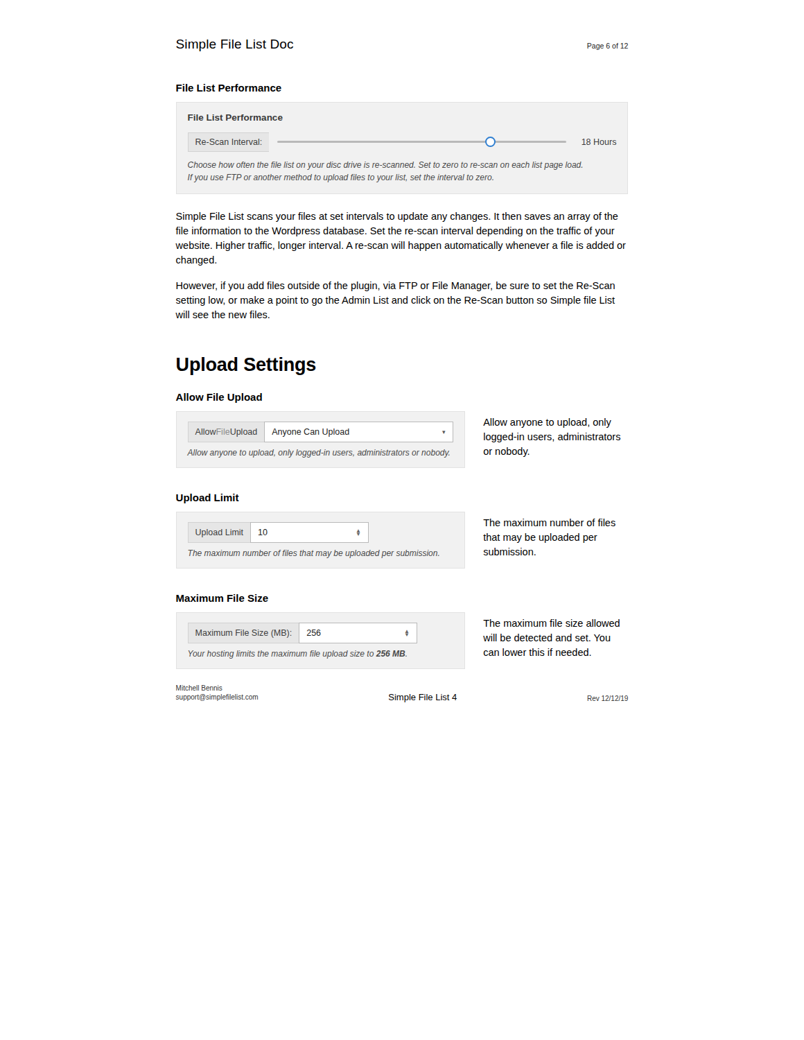Simple File List Doc
Page 6 of 12
File List Performance
File List Performance
Re-Scan Interval:
18 Hours
Choose how often the file list on your disc drive is re-scanned. Set to zero to re-scan on each list page load.
If you use FTP or another method to upload files to your list, set the interval to zero.
Simple File List scans your files at set intervals to update any changes. It then saves an array of the file information to the Wordpress database. Set the re-scan interval depending on the traffic of your website. Higher traffic, longer interval. A re-scan will happen automatically whenever a file is added or changed.
However, if you add files outside of the plugin, via FTP or File Manager, be sure to set the Re-Scan setting low, or make a point to go the Admin List and click on the Re-Scan button so Simple file List will see the new files.
Upload Settings
Allow File Upload
Allow File Upload
Anyone Can Upload ▾
Allow anyone to upload, only logged-in users, administrators or nobody.
Allow anyone to upload, only logged-in users, administrators or nobody.
Upload Limit
Upload Limit
10 ▲▼
The maximum number of files that may be uploaded per submission.
The maximum number of files that may be uploaded per submission.
Maximum File Size
Maximum File Size (MB):
256 ▲▼
Your hosting limits the maximum file upload size to 256 MB.
The maximum file size allowed will be detected and set. You can lower this if needed.
Mitchell Bennis
support@simplefilelist.com
Simple File List 4
Rev 12/12/19